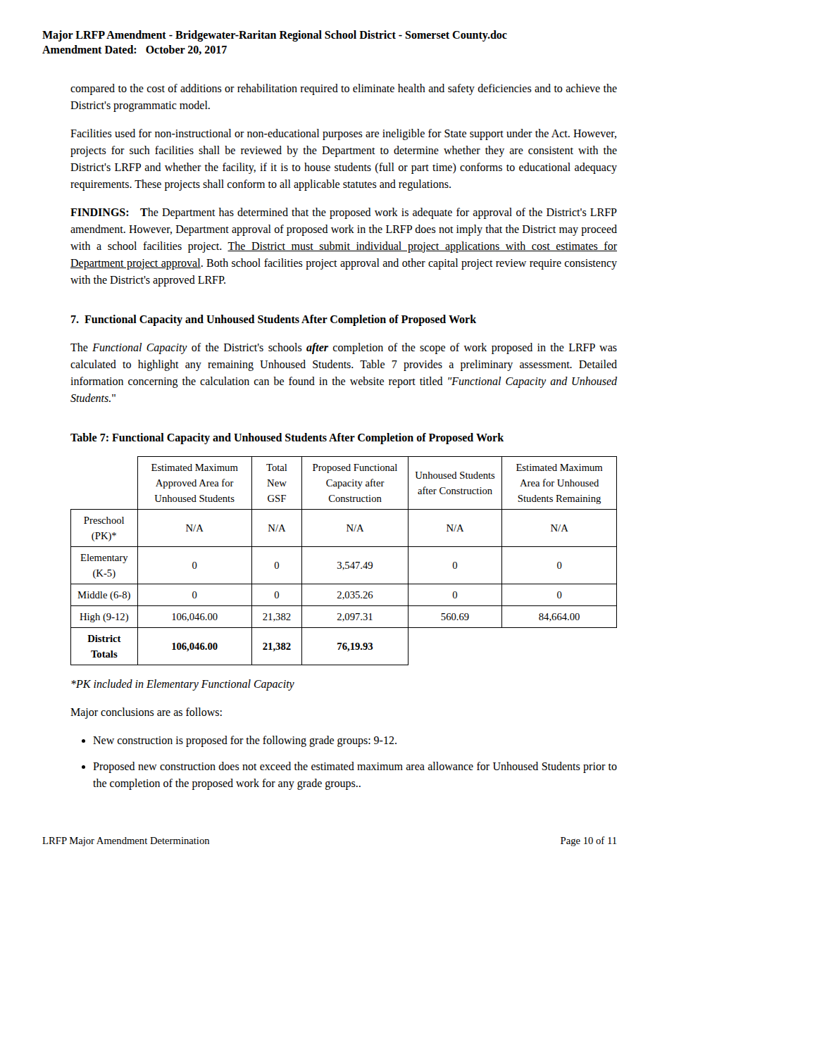Major LRFP Amendment - Bridgewater-Raritan Regional School District - Somerset County.doc
Amendment Dated: October 20, 2017
compared to the cost of additions or rehabilitation required to eliminate health and safety deficiencies and to achieve the District's programmatic model.
Facilities used for non-instructional or non-educational purposes are ineligible for State support under the Act. However, projects for such facilities shall be reviewed by the Department to determine whether they are consistent with the District's LRFP and whether the facility, if it is to house students (full or part time) conforms to educational adequacy requirements. These projects shall conform to all applicable statutes and regulations.
FINDINGS: The Department has determined that the proposed work is adequate for approval of the District's LRFP amendment. However, Department approval of proposed work in the LRFP does not imply that the District may proceed with a school facilities project. The District must submit individual project applications with cost estimates for Department project approval. Both school facilities project approval and other capital project review require consistency with the District's approved LRFP.
7. Functional Capacity and Unhoused Students After Completion of Proposed Work
The Functional Capacity of the District's schools after completion of the scope of work proposed in the LRFP was calculated to highlight any remaining Unhoused Students. Table 7 provides a preliminary assessment. Detailed information concerning the calculation can be found in the website report titled "Functional Capacity and Unhoused Students."
Table 7: Functional Capacity and Unhoused Students After Completion of Proposed Work
| | Estimated Maximum Approved Area for Unhoused Students | Total New GSF | Proposed Functional Capacity after Construction | Unhoused Students after Construction | Estimated Maximum Area for Unhoused Students Remaining |
| --- | --- | --- | --- | --- | --- |
| Preschool (PK)* | N/A | N/A | N/A | N/A | N/A |
| Elementary (K-5) | 0 | 0 | 3,547.49 | 0 | 0 |
| Middle (6-8) | 0 | 0 | 2,035.26 | 0 | 0 |
| High (9-12) | 106,046.00 | 21,382 | 2,097.31 | 560.69 | 84,664.00 |
| District Totals | 106,046.00 | 21,382 | 76,19.93 | | |
*PK included in Elementary Functional Capacity
Major conclusions are as follows:
New construction is proposed for the following grade groups: 9-12.
Proposed new construction does not exceed the estimated maximum area allowance for Unhoused Students prior to the completion of the proposed work for any grade groups..
LRFP Major Amendment Determination Page 10 of 11